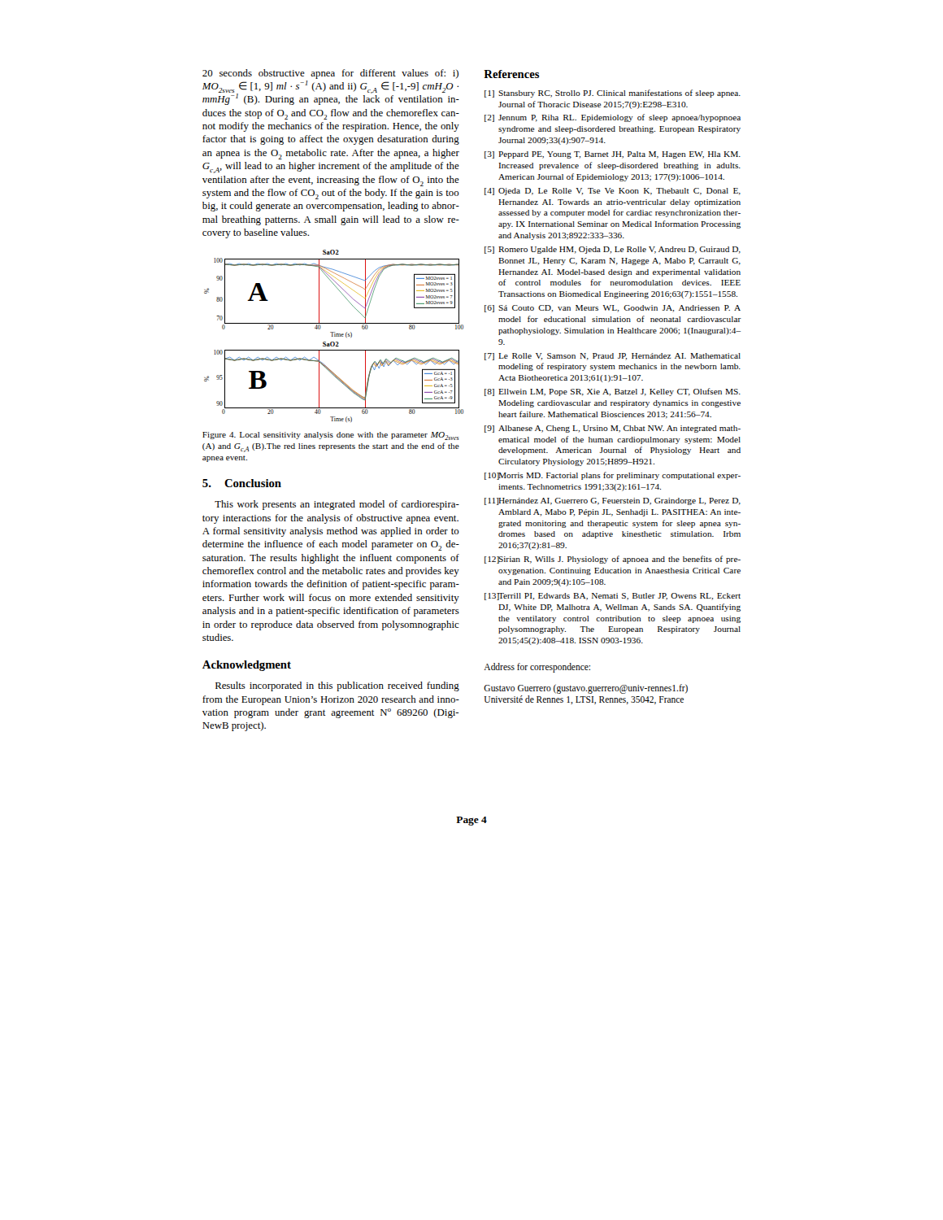20 seconds obstructive apnea for different values of: i) MO2sves ∈ [1, 9] ml · s−1 (A) and ii) Gc,A ∈ [-1,-9] cmH2O · mmHg−1 (B). During an apnea, the lack of ventilation induces the stop of O2 and CO2 flow and the chemoreflex cannot modify the mechanics of the respiration. Hence, the only factor that is going to affect the oxygen desaturation during an apnea is the O2 metabolic rate. After the apnea, a higher Gc,A, will lead to an higher increment of the amplitude of the ventilation after the event, increasing the flow of O2 into the system and the flow of CO2 out of the body. If the gain is too big, it could generate an overcompensation, leading to abnormal breathing patterns. A small gain will lead to a slow recovery to baseline values.
SaO2
%
100 90 80 70
A
MO2sves = 1
MO2sves = 3
MO2sves = 5
MO2sves = 7
MO2sves = 9
0 20 40 60 80 100
Time (s)
SaO2
%
100 95 90
B
GcA = -1
GcA = -3
GcA = -5
GcA = -7
GcA = -9
0 20 40 60 80 100
Time (s)
Figure 4. Local sensitivity analysis done with the parameter MO2sves (A) and Gc,A (B).The red lines represents the start and the end of the apnea event.
5. Conclusion
This work presents an integrated model of cardiorespiratory interactions for the analysis of obstructive apnea event. A formal sensitivity analysis method was applied in order to determine the influence of each model parameter on O2 desaturation. The results highlight the influent components of chemoreflex control and the metabolic rates and provides key information towards the definition of patient-specific parameters. Further work will focus on more extended sensitivity analysis and in a patient-specific identification of parameters in order to reproduce data observed from polysomnographic studies.
Acknowledgment
Results incorporated in this publication received funding from the European Union’s Horizon 2020 research and innovation program under grant agreement No 689260 (Digi-NewB project).
References
[1] Stansbury RC, Strollo PJ. Clinical manifestations of sleep apnea. Journal of Thoracic Disease 2015;7(9):E298–E310.
[2] Jennum P, Riha RL. Epidemiology of sleep apnoea/hypopnoea syndrome and sleep-disordered breathing. European Respiratory Journal 2009;33(4):907–914.
[3] Peppard PE, Young T, Barnet JH, Palta M, Hagen EW, Hla KM. Increased prevalence of sleep-disordered breathing in adults. American Journal of Epidemiology 2013; 177(9):1006–1014.
[4] Ojeda D, Le Rolle V, Tse Ve Koon K, Thebault C, Donal E, Hernandez AI. Towards an atrio-ventricular delay optimization assessed by a computer model for cardiac resynchronization therapy. IX International Seminar on Medical Information Processing and Analysis 2013;8922:333–336.
[5] Romero Ugalde HM, Ojeda D, Le Rolle V, Andreu D, Guiraud D, Bonnet JL, Henry C, Karam N, Hagege A, Mabo P, Carrault G, Hernandez AI. Model-based design and experimental validation of control modules for neuromodulation devices. IEEE Transactions on Biomedical Engineering 2016;63(7):1551–1558.
[6] Sá Couto CD, van Meurs WL, Goodwin JA, Andriessen P. A model for educational simulation of neonatal cardiovascular pathophysiology. Simulation in Healthcare 2006; 1(Inaugural):4–9.
[7] Le Rolle V, Samson N, Praud JP, Hernández AI. Mathematical modeling of respiratory system mechanics in the newborn lamb. Acta Biotheoretica 2013;61(1):91–107.
[8] Ellwein LM, Pope SR, Xie A, Batzel J, Kelley CT, Olufsen MS. Modeling cardiovascular and respiratory dynamics in congestive heart failure. Mathematical Biosciences 2013; 241:56–74.
[9] Albanese A, Cheng L, Ursino M, Chbat NW. An integrated mathematical model of the human cardiopulmonary system: Model development. American Journal of Physiology Heart and Circulatory Physiology 2015;H899–H921.
[10] Morris MD. Factorial plans for preliminary computational experiments. Technometrics 1991;33(2):161–174.
[11] Hernández AI, Guerrero G, Feuerstein D, Graindorge L, Perez D, Amblard A, Mabo P, Pépin JL, Senhadji L. PASITHEA: An integrated monitoring and therapeutic system for sleep apnea syndromes based on adaptive kinesthetic stimulation. Irbm 2016;37(2):81–89.
[12] Sirian R, Wills J. Physiology of apnoea and the benefits of preoxygenation. Continuing Education in Anaesthesia Critical Care and Pain 2009;9(4):105–108.
[13] Terrill PI, Edwards BA, Nemati S, Butler JP, Owens RL, Eckert DJ, White DP, Malhotra A, Wellman A, Sands SA. Quantifying the ventilatory control contribution to sleep apnoea using polysomnography. The European Respiratory Journal 2015;45(2):408–418. ISSN 0903-1936.
Address for correspondence:
Gustavo Guerrero (gustavo.guerrero@univ-rennes1.fr)
Université de Rennes 1, LTSI, Rennes, 35042, France
Page 4